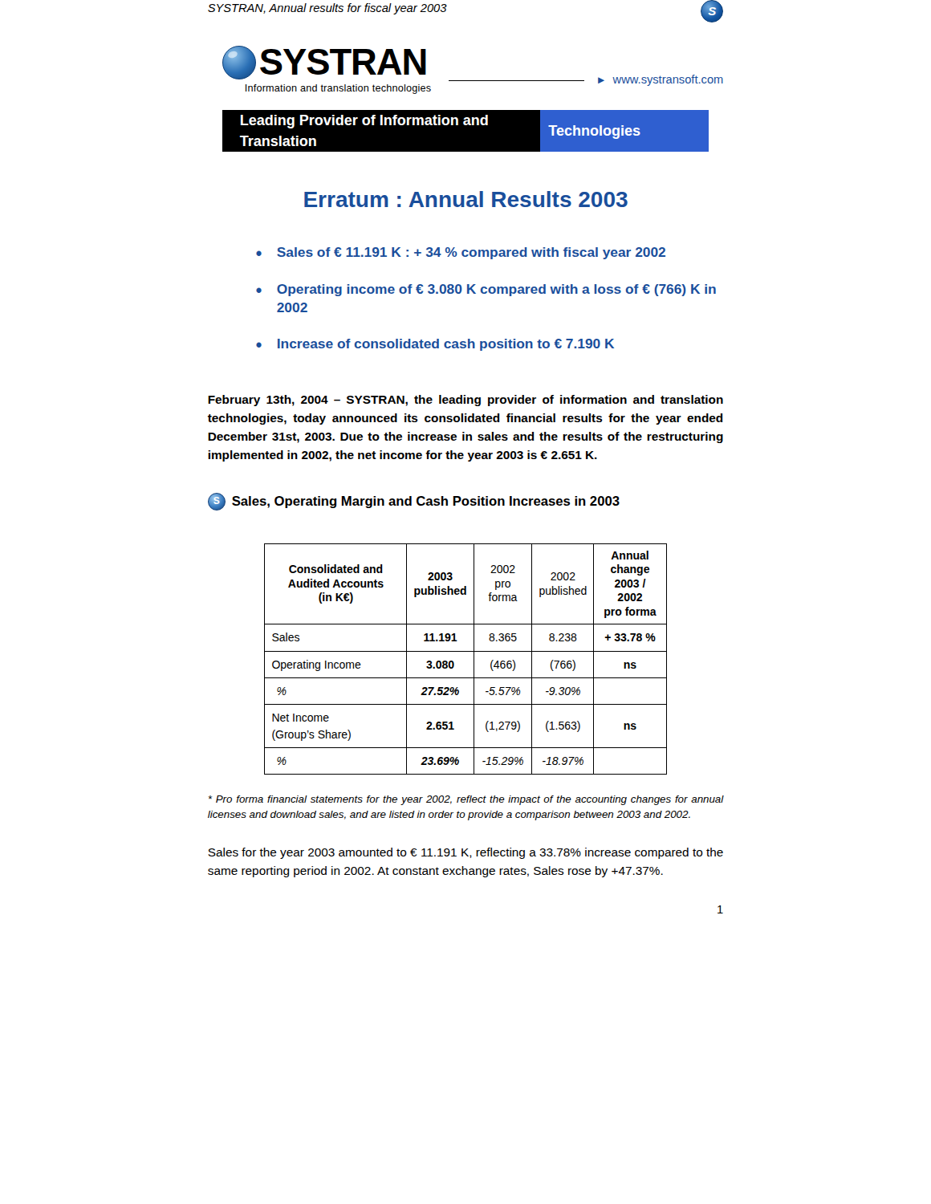SYSTRAN, Annual results for fiscal year 2003
SYSTRAN
Information and translation technologies
► www.systransoft.com
Leading Provider of Information and Translation
Technologies
Erratum : Annual Results 2003
Sales of € 11.191 K : + 34 % compared with fiscal year 2002
Operating income of € 3.080 K compared with a loss of € (766) K in 2002
Increase of consolidated cash position to € 7.190 K
February 13th, 2004 – SYSTRAN, the leading provider of information and translation technologies, today announced its consolidated financial results for the year ended December 31st, 2003. Due to the increase in sales and the results of the restructuring implemented in 2002, the net income for the year 2003 is € 2.651 K.
Sales, Operating Margin and Cash Position Increases in 2003
| Consolidated and Audited Accounts (in K€) | 2003 published | 2002 pro forma | 2002 published | Annual change 2003 / 2002 pro forma |
| --- | --- | --- | --- | --- |
| Sales | 11.191 | 8.365 | 8.238 | + 33.78 % |
| Operating Income | 3.080 | (466) | (766) | ns |
| % | 27.52% | -5.57% | -9.30% | |
| Net Income (Group’s Share) | 2.651 | (1,279) | (1.563) | ns |
| % | 23.69% | -15.29% | -18.97% | |
* Pro forma financial statements for the year 2002, reflect the impact of the accounting changes for annual licenses and download sales, and are listed in order to provide a comparison between 2003 and 2002.
Sales for the year 2003 amounted to € 11.191 K, reflecting a 33.78% increase compared to the same reporting period in 2002. At constant exchange rates, Sales rose by +47.37%.
1